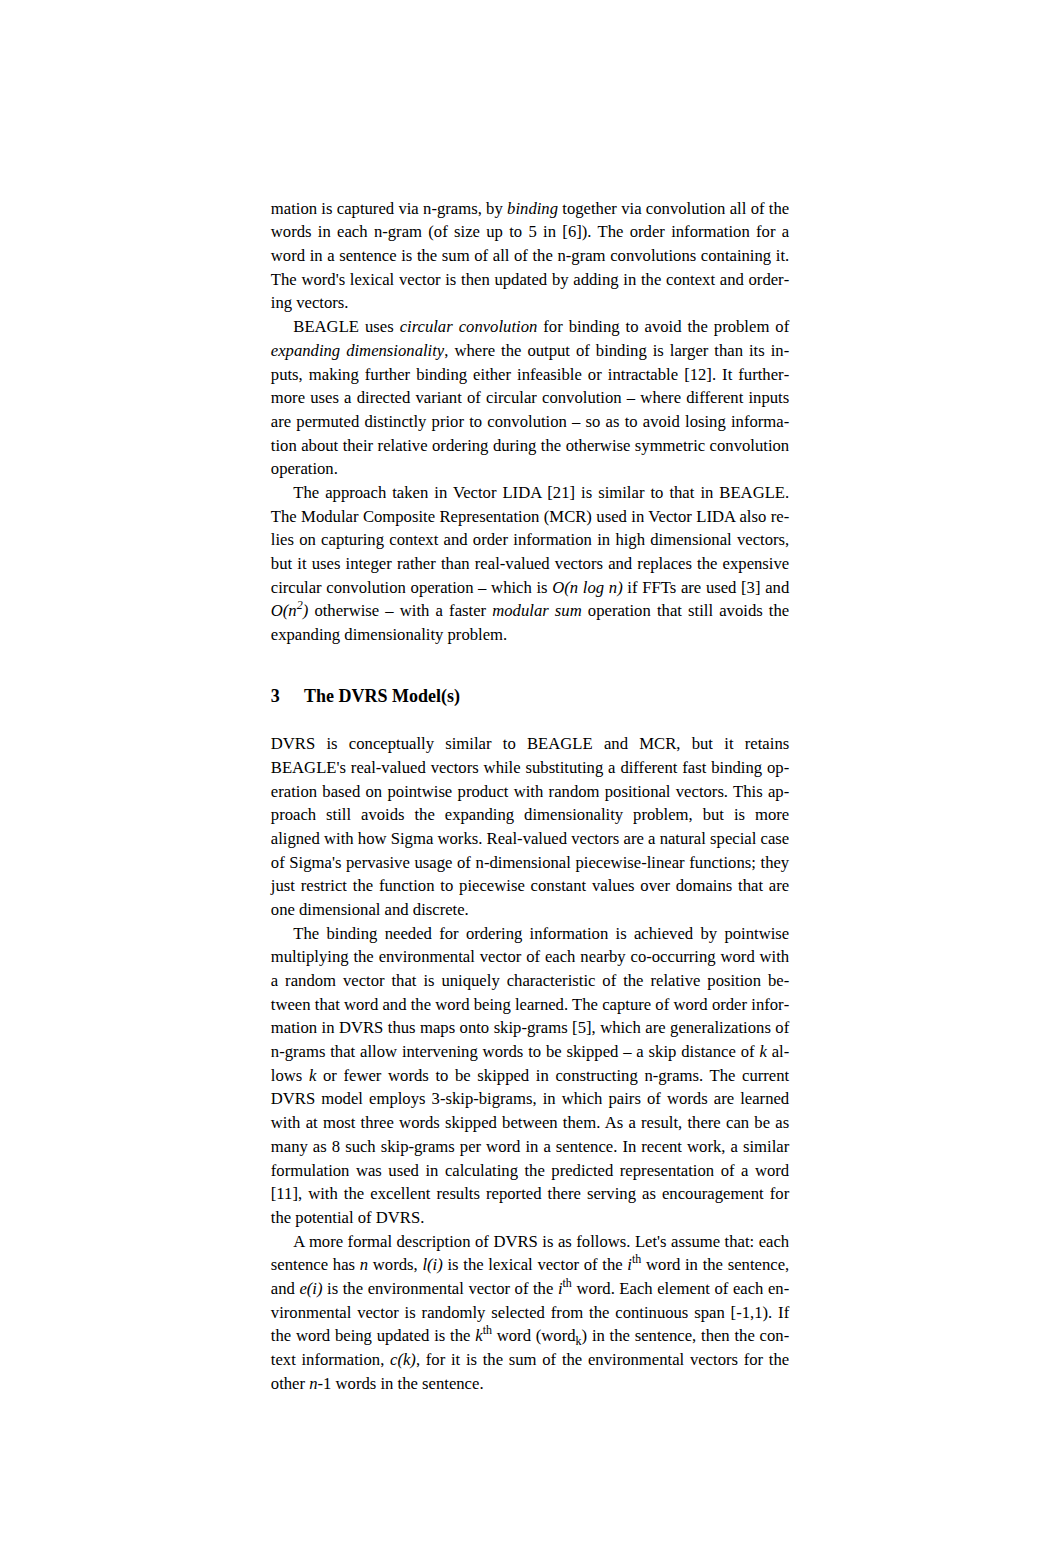mation is captured via n-grams, by binding together via convolution all of the words in each n-gram (of size up to 5 in [6]). The order information for a word in a sentence is the sum of all of the n-gram convolutions containing it. The word's lexical vector is then updated by adding in the context and ordering vectors.
BEAGLE uses circular convolution for binding to avoid the problem of expanding dimensionality, where the output of binding is larger than its inputs, making further binding either infeasible or intractable [12]. It furthermore uses a directed variant of circular convolution – where different inputs are permuted distinctly prior to convolution – so as to avoid losing information about their relative ordering during the otherwise symmetric convolution operation.
The approach taken in Vector LIDA [21] is similar to that in BEAGLE. The Modular Composite Representation (MCR) used in Vector LIDA also relies on capturing context and order information in high dimensional vectors, but it uses integer rather than real-valued vectors and replaces the expensive circular convolution operation – which is O(n log n) if FFTs are used [3] and O(n2) otherwise – with a faster modular sum operation that still avoids the expanding dimensionality problem.
3 The DVRS Model(s)
DVRS is conceptually similar to BEAGLE and MCR, but it retains BEAGLE's real-valued vectors while substituting a different fast binding operation based on pointwise product with random positional vectors. This approach still avoids the expanding dimensionality problem, but is more aligned with how Sigma works. Real-valued vectors are a natural special case of Sigma's pervasive usage of n-dimensional piecewise-linear functions; they just restrict the function to piecewise constant values over domains that are one dimensional and discrete.
The binding needed for ordering information is achieved by pointwise multiplying the environmental vector of each nearby co-occurring word with a random vector that is uniquely characteristic of the relative position between that word and the word being learned. The capture of word order information in DVRS thus maps onto skip-grams [5], which are generalizations of n-grams that allow intervening words to be skipped – a skip distance of k allows k or fewer words to be skipped in constructing n-grams. The current DVRS model employs 3-skip-bigrams, in which pairs of words are learned with at most three words skipped between them. As a result, there can be as many as 8 such skip-grams per word in a sentence. In recent work, a similar formulation was used in calculating the predicted representation of a word [11], with the excellent results reported there serving as encouragement for the potential of DVRS.
A more formal description of DVRS is as follows. Let's assume that: each sentence has n words, l(i) is the lexical vector of the ith word in the sentence, and e(i) is the environmental vector of the ith word. Each element of each environmental vector is randomly selected from the continuous span [-1,1). If the word being updated is the kth word (wordk) in the sentence, then the context information, c(k), for it is the sum of the environmental vectors for the other n-1 words in the sentence.